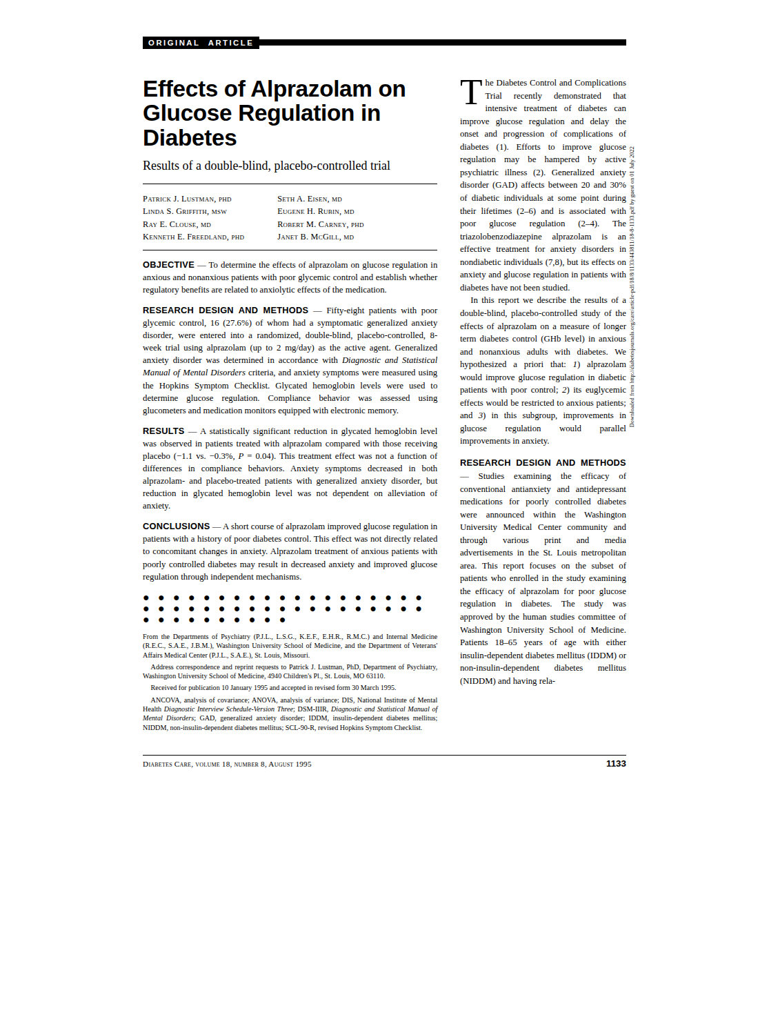ORIGINAL ARTICLE
Effects of Alprazolam on Glucose Regulation in Diabetes
Results of a double-blind, placebo-controlled trial
Patrick J. Lustman, phd
Linda S. Griffith, msw
Ray E. Clouse, md
Kenneth E. Freedland, phd
Seth A. Eisen, md
Eugene H. Rubin, md
Robert M. Carney, phd
Janet B. McGill, md
OBJECTIVE — To determine the effects of alprazolam on glucose regulation in anxious and nonanxious patients with poor glycemic control and establish whether regulatory benefits are related to anxiolytic effects of the medication.
RESEARCH DESIGN AND METHODS — Fifty-eight patients with poor glycemic control, 16 (27.6%) of whom had a symptomatic generalized anxiety disorder, were entered into a randomized, double-blind, placebo-controlled, 8-week trial using alprazolam (up to 2 mg/day) as the active agent. Generalized anxiety disorder was determined in accordance with Diagnostic and Statistical Manual of Mental Disorders criteria, and anxiety symptoms were measured using the Hopkins Symptom Checklist. Glycated hemoglobin levels were used to determine glucose regulation. Compliance behavior was assessed using glucometers and medication monitors equipped with electronic memory.
RESULTS — A statistically significant reduction in glycated hemoglobin level was observed in patients treated with alprazolam compared with those receiving placebo (−1.1 vs. −0.3%, P = 0.04). This treatment effect was not a function of differences in compliance behaviors. Anxiety symptoms decreased in both alprazolam- and placebo-treated patients with generalized anxiety disorder, but reduction in glycated hemoglobin level was not dependent on alleviation of anxiety.
CONCLUSIONS — A short course of alprazolam improved glucose regulation in patients with a history of poor diabetes control. This effect was not directly related to concomitant changes in anxiety. Alprazolam treatment of anxious patients with poorly controlled diabetes may result in decreased anxiety and improved glucose regulation through independent mechanisms.
● ● ● ● ● ● ● ● ● ● ● ● ● ● ● ● ● ● ● ● ● ● ● ● ● ● ● ● ● ● ● ● ● ● ● ● ● ● ● ● ● ● ● ● ● ● ● ●
From the Departments of Psychiatry (P.J.L., L.S.G., K.E.F., E.H.R., R.M.C.) and Internal Medicine (R.E.C., S.A.E., J.B.M.), Washington University School of Medicine, and the Department of Veterans' Affairs Medical Center (P.J.L., S.A.E.), St. Louis, Missouri.
Address correspondence and reprint requests to Patrick J. Lustman, PhD, Department of Psychiatry, Washington University School of Medicine, 4940 Children's Pl., St. Louis, MO 63110.
Received for publication 10 January 1995 and accepted in revised form 30 March 1995.
ANCOVA, analysis of covariance; ANOVA, analysis of variance; DIS, National Institute of Mental Health Diagnostic Interview Schedule-Version Three; DSM-IIIR, Diagnostic and Statistical Manual of Mental Disorders; GAD, generalized anxiety disorder; IDDM, insulin-dependent diabetes mellitus; NIDDM, non-insulin-dependent diabetes mellitus; SCL-90-R, revised Hopkins Symptom Checklist.
Downloaded from http://diabetesjournals.org/care/article-pdf/18/8/1133/443811/18-8-1133.pdf by guest on 01 July 2022
T
he Diabetes Control and Complications Trial recently demonstrated that intensive treatment of diabetes can improve glucose regulation and delay the onset and progression of complications of diabetes (1). Efforts to improve glucose regulation may be hampered by active psychiatric illness (2). Generalized anxiety disorder (GAD) affects between 20 and 30% of diabetic individuals at some point during their lifetimes (2–6) and is associated with poor glucose regulation (2–4). The triazolobenzodiazepine alprazolam is an effective treatment for anxiety disorders in nondiabetic individuals (7,8), but its effects on anxiety and glucose regulation in patients with diabetes have not been studied.
In this report we describe the results of a double-blind, placebo-controlled study of the effects of alprazolam on a measure of longer term diabetes control (GHb level) in anxious and nonanxious adults with diabetes. We hypothesized a priori that: 1) alprazolam would improve glucose regulation in diabetic patients with poor control; 2) its euglycemic effects would be restricted to anxious patients; and 3) in this subgroup, improvements in glucose regulation would parallel improvements in anxiety.
RESEARCH DESIGN AND METHODS
— Studies examining the efficacy of conventional antianxiety and antidepressant medications for poorly controlled diabetes were announced within the Washington University Medical Center community and through various print and media advertisements in the St. Louis metropolitan area. This report focuses on the subset of patients who enrolled in the study examining the efficacy of alprazolam for poor glucose regulation in diabetes. The study was approved by the human studies committee of Washington University School of Medicine. Patients 18–65 years of age with either insulin-dependent diabetes mellitus (IDDM) or non-insulin-dependent diabetes mellitus (NIDDM) and having rela-
Diabetes Care, volume 18, number 8, August 1995
1133